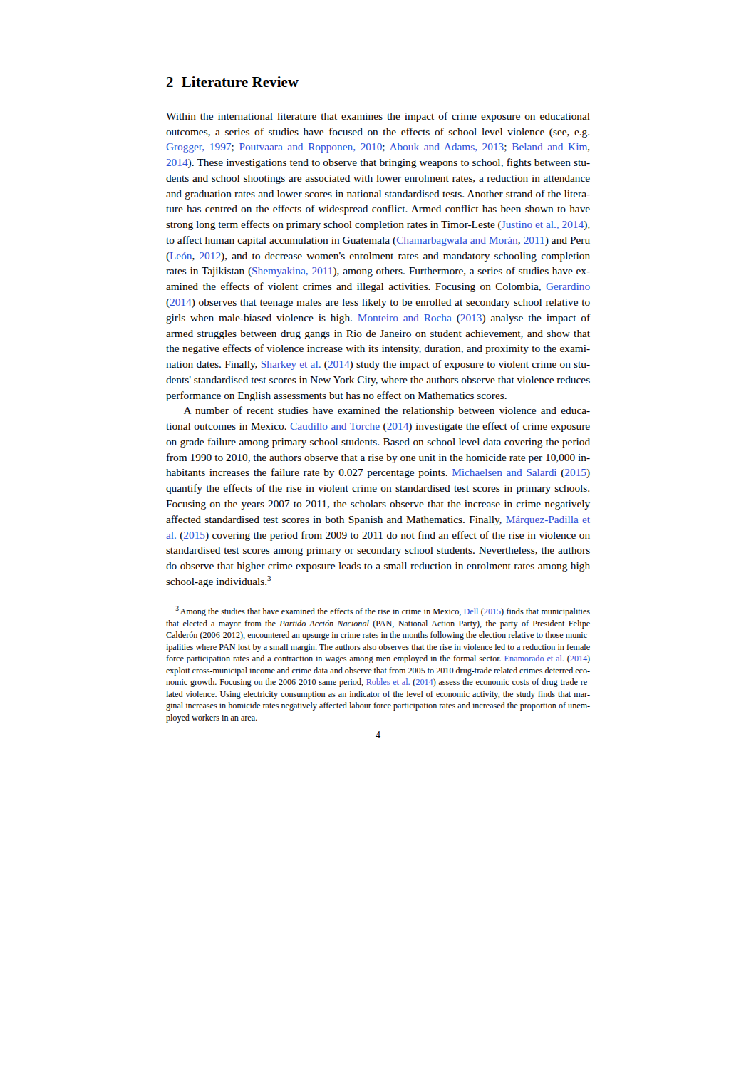2 Literature Review
Within the international literature that examines the impact of crime exposure on educational outcomes, a series of studies have focused on the effects of school level violence (see, e.g. Grogger, 1997; Poutvaara and Ropponen, 2010; Abouk and Adams, 2013; Beland and Kim, 2014). These investigations tend to observe that bringing weapons to school, fights between students and school shootings are associated with lower enrolment rates, a reduction in attendance and graduation rates and lower scores in national standardised tests. Another strand of the literature has centred on the effects of widespread conflict. Armed conflict has been shown to have strong long term effects on primary school completion rates in Timor-Leste (Justino et al., 2014), to affect human capital accumulation in Guatemala (Chamarbagwala and Morán, 2011) and Peru (León, 2012), and to decrease women's enrolment rates and mandatory schooling completion rates in Tajikistan (Shemyakina, 2011), among others. Furthermore, a series of studies have examined the effects of violent crimes and illegal activities. Focusing on Colombia, Gerardino (2014) observes that teenage males are less likely to be enrolled at secondary school relative to girls when male-biased violence is high. Monteiro and Rocha (2013) analyse the impact of armed struggles between drug gangs in Rio de Janeiro on student achievement, and show that the negative effects of violence increase with its intensity, duration, and proximity to the examination dates. Finally, Sharkey et al. (2014) study the impact of exposure to violent crime on students' standardised test scores in New York City, where the authors observe that violence reduces performance on English assessments but has no effect on Mathematics scores.
A number of recent studies have examined the relationship between violence and educational outcomes in Mexico. Caudillo and Torche (2014) investigate the effect of crime exposure on grade failure among primary school students. Based on school level data covering the period from 1990 to 2010, the authors observe that a rise by one unit in the homicide rate per 10,000 inhabitants increases the failure rate by 0.027 percentage points. Michaelsen and Salardi (2015) quantify the effects of the rise in violent crime on standardised test scores in primary schools. Focusing on the years 2007 to 2011, the scholars observe that the increase in crime negatively affected standardised test scores in both Spanish and Mathematics. Finally, Márquez-Padilla et al. (2015) covering the period from 2009 to 2011 do not find an effect of the rise in violence on standardised test scores among primary or secondary school students. Nevertheless, the authors do observe that higher crime exposure leads to a small reduction in enrolment rates among high school-age individuals.3
3 Among the studies that have examined the effects of the rise in crime in Mexico, Dell (2015) finds that municipalities that elected a mayor from the Partido Acción Nacional (PAN, National Action Party), the party of President Felipe Calderón (2006-2012), encountered an upsurge in crime rates in the months following the election relative to those municipalities where PAN lost by a small margin. The authors also observes that the rise in violence led to a reduction in female force participation rates and a contraction in wages among men employed in the formal sector. Enamorado et al. (2014) exploit cross-municipal income and crime data and observe that from 2005 to 2010 drug-trade related crimes deterred economic growth. Focusing on the 2006-2010 same period, Robles et al. (2014) assess the economic costs of drug-trade related violence. Using electricity consumption as an indicator of the level of economic activity, the study finds that marginal increases in homicide rates negatively affected labour force participation rates and increased the proportion of unemployed workers in an area.
4